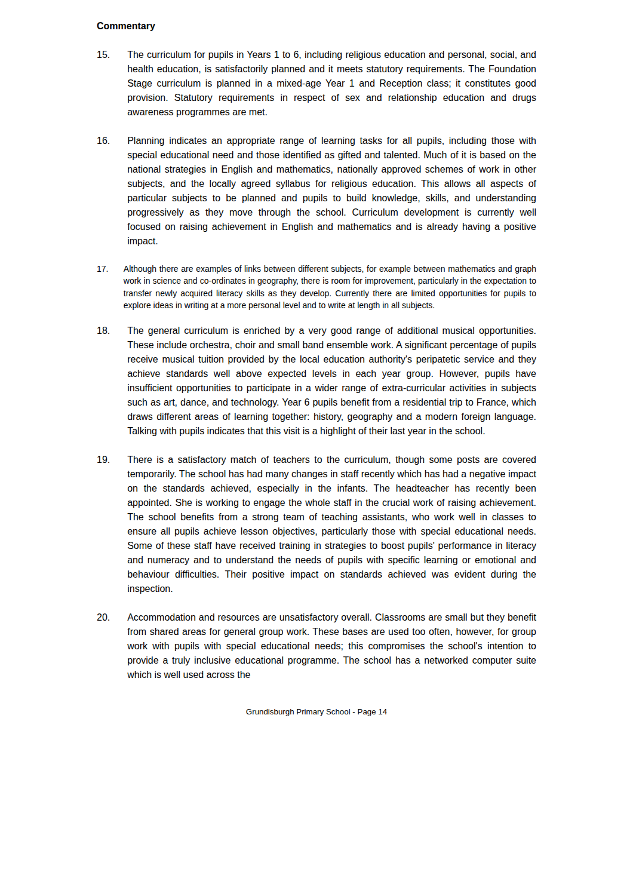Commentary
The curriculum for pupils in Years 1 to 6, including religious education and personal, social, and health education, is satisfactorily planned and it meets statutory requirements. The Foundation Stage curriculum is planned in a mixed-age Year 1 and Reception class; it constitutes good provision. Statutory requirements in respect of sex and relationship education and drugs awareness programmes are met.
Planning indicates an appropriate range of learning tasks for all pupils, including those with special educational need and those identified as gifted and talented. Much of it is based on the national strategies in English and mathematics, nationally approved schemes of work in other subjects, and the locally agreed syllabus for religious education. This allows all aspects of particular subjects to be planned and pupils to build knowledge, skills, and understanding progressively as they move through the school. Curriculum development is currently well focused on raising achievement in English and mathematics and is already having a positive impact.
Although there are examples of links between different subjects, for example between mathematics and graph work in science and co-ordinates in geography, there is room for improvement, particularly in the expectation to transfer newly acquired literacy skills as they develop. Currently there are limited opportunities for pupils to explore ideas in writing at a more personal level and to write at length in all subjects.
The general curriculum is enriched by a very good range of additional musical opportunities. These include orchestra, choir and small band ensemble work. A significant percentage of pupils receive musical tuition provided by the local education authority's peripatetic service and they achieve standards well above expected levels in each year group. However, pupils have insufficient opportunities to participate in a wider range of extra-curricular activities in subjects such as art, dance, and technology. Year 6 pupils benefit from a residential trip to France, which draws different areas of learning together: history, geography and a modern foreign language. Talking with pupils indicates that this visit is a highlight of their last year in the school.
There is a satisfactory match of teachers to the curriculum, though some posts are covered temporarily. The school has had many changes in staff recently which has had a negative impact on the standards achieved, especially in the infants. The headteacher has recently been appointed. She is working to engage the whole staff in the crucial work of raising achievement. The school benefits from a strong team of teaching assistants, who work well in classes to ensure all pupils achieve lesson objectives, particularly those with special educational needs. Some of these staff have received training in strategies to boost pupils' performance in literacy and numeracy and to understand the needs of pupils with specific learning or emotional and behaviour difficulties. Their positive impact on standards achieved was evident during the inspection.
Accommodation and resources are unsatisfactory overall. Classrooms are small but they benefit from shared areas for general group work. These bases are used too often, however, for group work with pupils with special educational needs; this compromises the school's intention to provide a truly inclusive educational programme. The school has a networked computer suite which is well used across the
Grundisburgh Primary School - Page 14